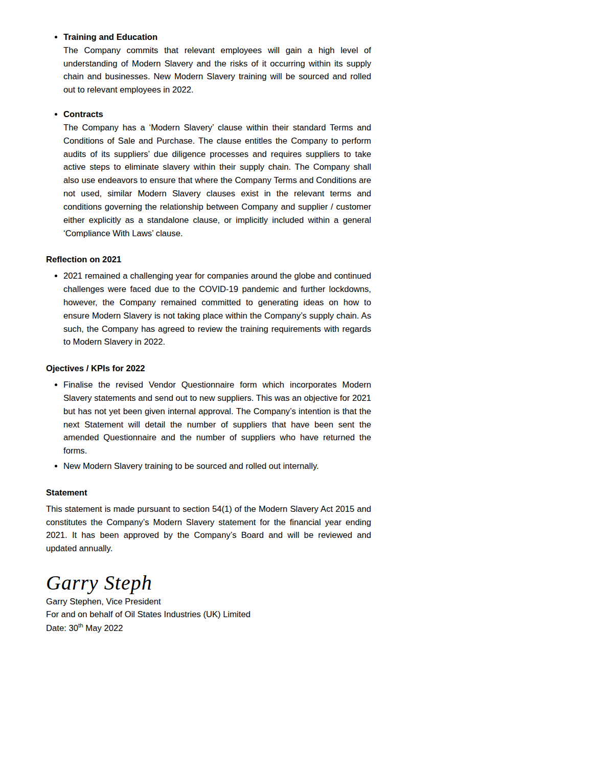Training and Education
The Company commits that relevant employees will gain a high level of understanding of Modern Slavery and the risks of it occurring within its supply chain and businesses. New Modern Slavery training will be sourced and rolled out to relevant employees in 2022.
Contracts
The Company has a ‘Modern Slavery’ clause within their standard Terms and Conditions of Sale and Purchase. The clause entitles the Company to perform audits of its suppliers’ due diligence processes and requires suppliers to take active steps to eliminate slavery within their supply chain. The Company shall also use endeavors to ensure that where the Company Terms and Conditions are not used, similar Modern Slavery clauses exist in the relevant terms and conditions governing the relationship between Company and supplier / customer either explicitly as a standalone clause, or implicitly included within a general ‘Compliance With Laws’ clause.
Reflection on 2021
2021 remained a challenging year for companies around the globe and continued challenges were faced due to the COVID-19 pandemic and further lockdowns, however, the Company remained committed to generating ideas on how to ensure Modern Slavery is not taking place within the Company’s supply chain. As such, the Company has agreed to review the training requirements with regards to Modern Slavery in 2022.
Ojectives / KPIs for 2022
Finalise the revised Vendor Questionnaire form which incorporates Modern Slavery statements and send out to new suppliers. This was an objective for 2021 but has not yet been given internal approval. The Company’s intention is that the next Statement will detail the number of suppliers that have been sent the amended Questionnaire and the number of suppliers who have returned the forms.
New Modern Slavery training to be sourced and rolled out internally.
Statement
This statement is made pursuant to section 54(1) of the Modern Slavery Act 2015 and constitutes the Company’s Modern Slavery statement for the financial year ending 2021. It has been approved by the Company’s Board and will be reviewed and updated annually.
Garry Steph
Garry Stephen, Vice President
For and on behalf of Oil States Industries (UK) Limited
Date: 30th May 2022